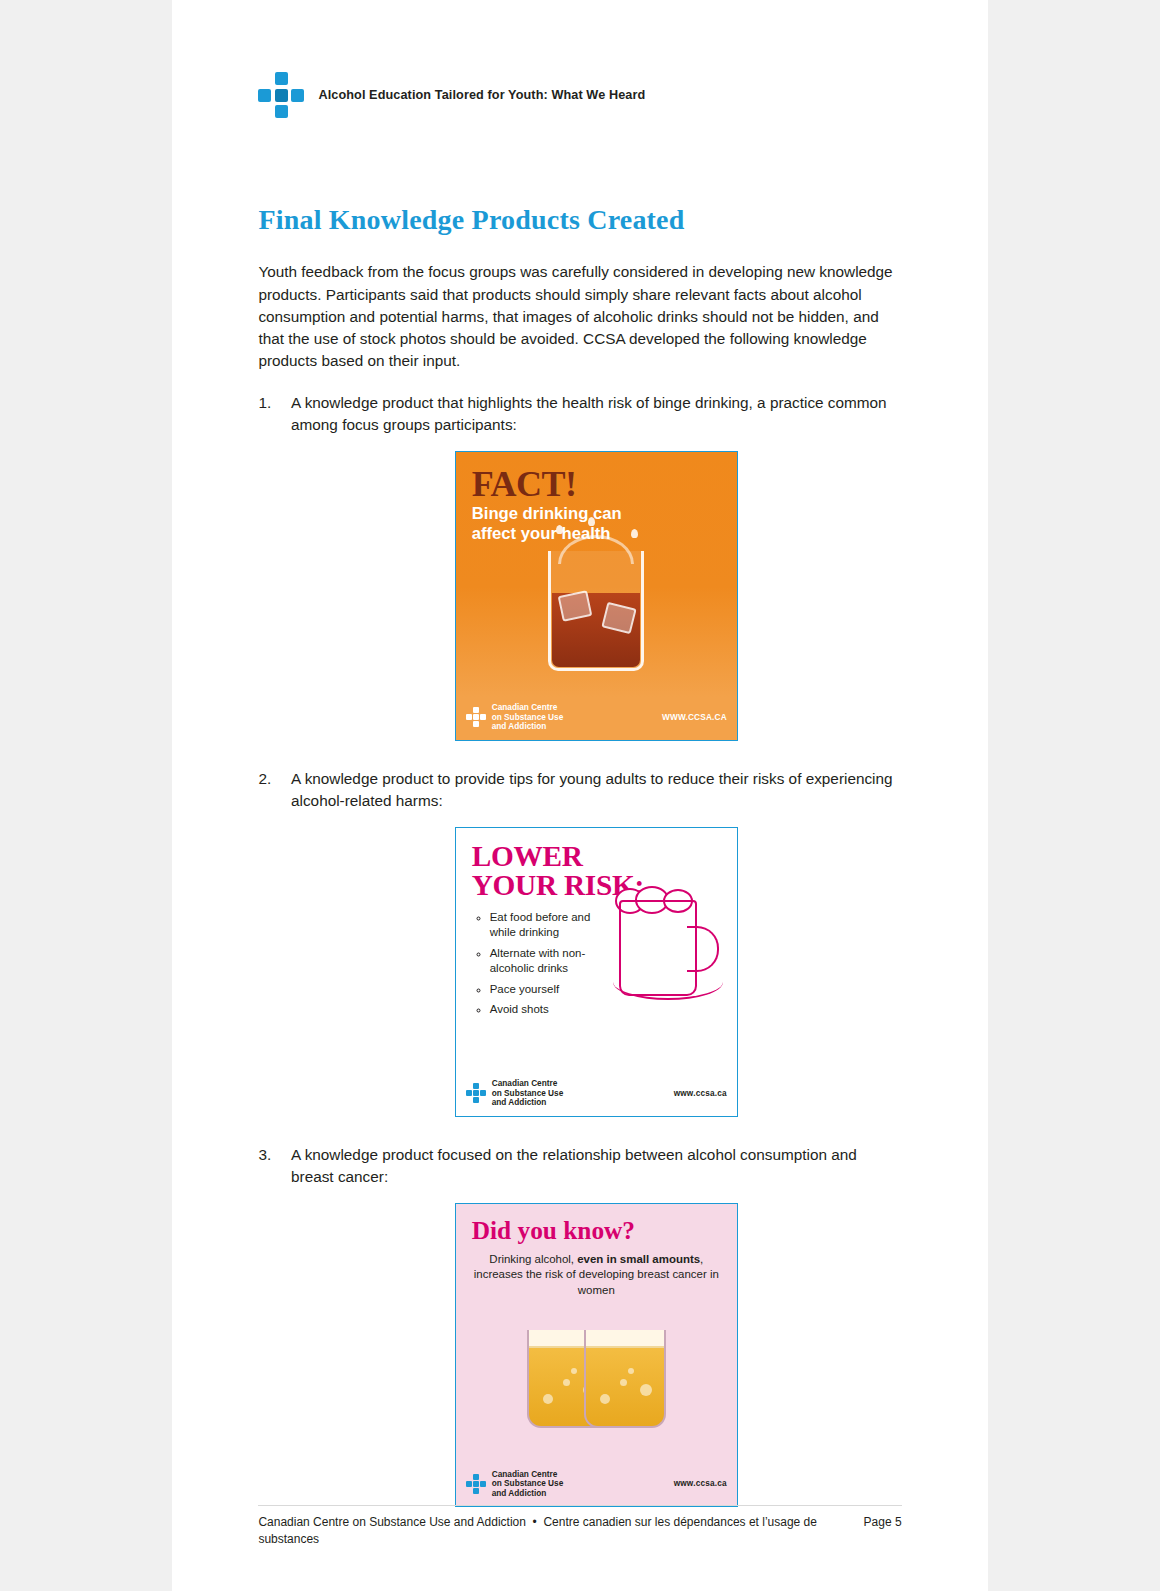Alcohol Education Tailored for Youth: What We Heard
Final Knowledge Products Created
Youth feedback from the focus groups was carefully considered in developing new knowledge products. Participants said that products should simply share relevant facts about alcohol consumption and potential harms, that images of alcoholic drinks should not be hidden, and that the use of stock photos should be avoided. CCSA developed the following knowledge products based on their input.
A knowledge product that highlights the health risk of binge drinking, a practice common among focus groups participants:
FACT!
Binge drinking can
affect your health
Canadian Centre
on Substance Use
and Addiction
WWW.CCSA.CA
A knowledge product to provide tips for young adults to reduce their risks of experiencing alcohol-related harms:
LOWER
YOUR RISK:
Eat food before and while drinking
Alternate with non-alcoholic drinks
Pace yourself
Avoid shots
Canadian Centre
on Substance Use
and Addiction
www.ccsa.ca
A knowledge product focused on the relationship between alcohol consumption and breast cancer:
Did you know?
Drinking alcohol, even in small amounts, increases the risk of developing breast cancer in women
Canadian Centre
on Substance Use
and Addiction
www.ccsa.ca
Canadian Centre on Substance Use and Addiction • Centre canadien sur les dépendances et l’usage de substances
Page 5